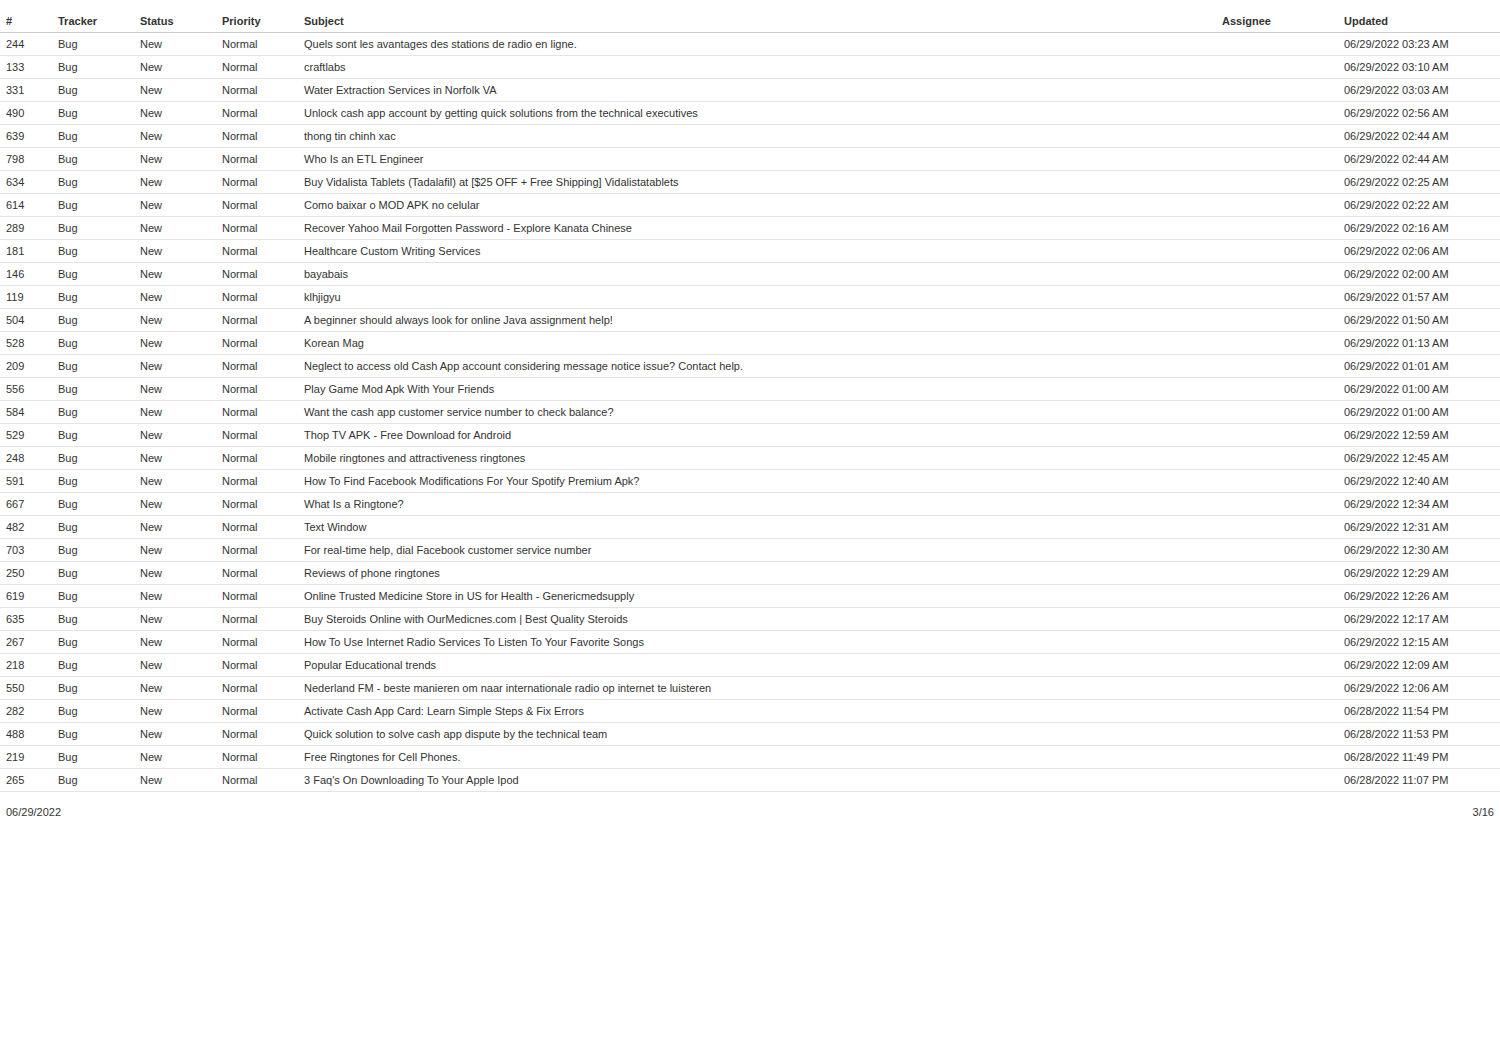| # | Tracker | Status | Priority | Subject | Assignee | Updated |
| --- | --- | --- | --- | --- | --- | --- |
| 244 | Bug | New | Normal | Quels sont les avantages des stations de radio en ligne. | | 06/29/2022 03:23 AM |
| 133 | Bug | New | Normal | craftlabs | | 06/29/2022 03:10 AM |
| 331 | Bug | New | Normal | Water Extraction Services in Norfolk VA | | 06/29/2022 03:03 AM |
| 490 | Bug | New | Normal | Unlock cash app account by getting quick solutions from the technical executives | | 06/29/2022 02:56 AM |
| 639 | Bug | New | Normal | thong tin chinh xac | | 06/29/2022 02:44 AM |
| 798 | Bug | New | Normal | Who Is an ETL Engineer | | 06/29/2022 02:44 AM |
| 634 | Bug | New | Normal | Buy Vidalista Tablets (Tadalafil) at [$25 OFF + Free Shipping] Vidalistatablets | | 06/29/2022 02:25 AM |
| 614 | Bug | New | Normal | Como baixar o MOD APK no celular | | 06/29/2022 02:22 AM |
| 289 | Bug | New | Normal | Recover Yahoo Mail Forgotten Password - Explore Kanata Chinese | | 06/29/2022 02:16 AM |
| 181 | Bug | New | Normal | Healthcare Custom Writing Services | | 06/29/2022 02:06 AM |
| 146 | Bug | New | Normal | bayabais | | 06/29/2022 02:00 AM |
| 119 | Bug | New | Normal | klhjigyu | | 06/29/2022 01:57 AM |
| 504 | Bug | New | Normal | A beginner should always look for online Java assignment help! | | 06/29/2022 01:50 AM |
| 528 | Bug | New | Normal | Korean Mag | | 06/29/2022 01:13 AM |
| 209 | Bug | New | Normal | Neglect to access old Cash App account considering message notice issue? Contact help. | | 06/29/2022 01:01 AM |
| 556 | Bug | New | Normal | Play Game Mod Apk With Your Friends | | 06/29/2022 01:00 AM |
| 584 | Bug | New | Normal | Want the cash app customer service number to check balance? | | 06/29/2022 01:00 AM |
| 529 | Bug | New | Normal | Thop TV APK - Free Download for Android | | 06/29/2022 12:59 AM |
| 248 | Bug | New | Normal | Mobile ringtones and attractiveness ringtones | | 06/29/2022 12:45 AM |
| 591 | Bug | New | Normal | How To Find Facebook Modifications For Your Spotify Premium Apk? | | 06/29/2022 12:40 AM |
| 667 | Bug | New | Normal | What Is a Ringtone? | | 06/29/2022 12:34 AM |
| 482 | Bug | New | Normal | Text Window | | 06/29/2022 12:31 AM |
| 703 | Bug | New | Normal | For real-time help, dial Facebook customer service number | | 06/29/2022 12:30 AM |
| 250 | Bug | New | Normal | Reviews of phone ringtones | | 06/29/2022 12:29 AM |
| 619 | Bug | New | Normal | Online Trusted Medicine Store in US for Health - Genericmedsupply | | 06/29/2022 12:26 AM |
| 635 | Bug | New | Normal | Buy Steroids Online with OurMedicnes.com / Best Quality Steroids | | 06/29/2022 12:17 AM |
| 267 | Bug | New | Normal | How To Use Internet Radio Services To Listen To Your Favorite Songs | | 06/29/2022 12:15 AM |
| 218 | Bug | New | Normal | Popular Educational trends | | 06/29/2022 12:09 AM |
| 550 | Bug | New | Normal | Nederland FM - beste manieren om naar internationale radio op internet te luisteren | | 06/29/2022 12:06 AM |
| 282 | Bug | New | Normal | Activate Cash App Card: Learn Simple Steps & Fix Errors | | 06/28/2022 11:54 PM |
| 488 | Bug | New | Normal | Quick solution to solve cash app dispute by the technical team | | 06/28/2022 11:53 PM |
| 219 | Bug | New | Normal | Free Ringtones for Cell Phones. | | 06/28/2022 11:49 PM |
| 265 | Bug | New | Normal | 3 Faq's On Downloading To Your Apple Ipod | | 06/28/2022 11:07 PM |
06/29/2022 3/16